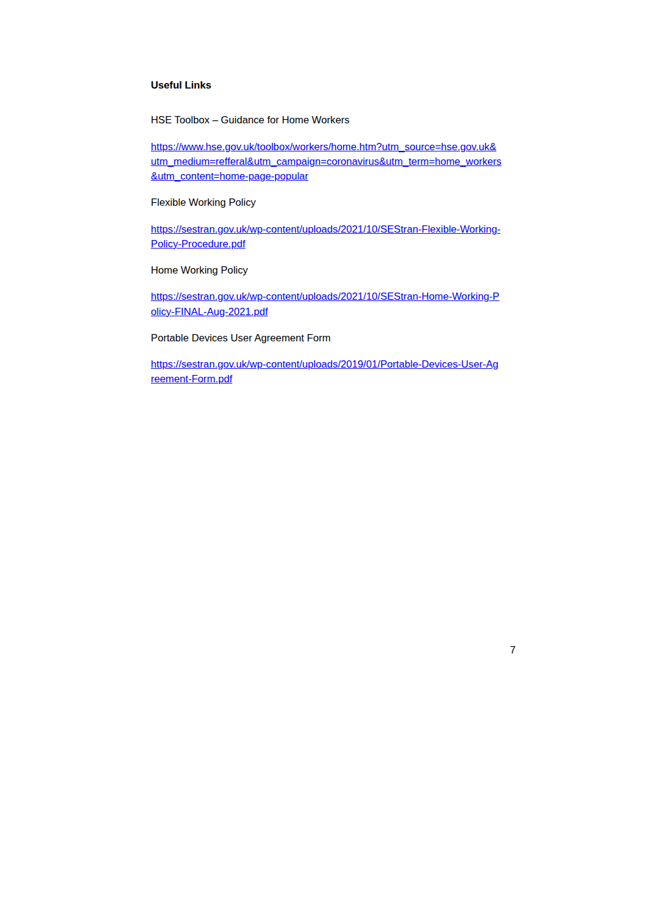Useful Links
HSE Toolbox – Guidance for Home Workers
https://www.hse.gov.uk/toolbox/workers/home.htm?utm_source=hse.gov.uk&utm_medium=refferal&utm_campaign=coronavirus&utm_term=home_workers&utm_content=home-page-popular
Flexible Working Policy
https://sestran.gov.uk/wp-content/uploads/2021/10/SEStran-Flexible-Working-Policy-Procedure.pdf
Home Working Policy
https://sestran.gov.uk/wp-content/uploads/2021/10/SEStran-Home-Working-Policy-FINAL-Aug-2021.pdf
Portable Devices User Agreement Form
https://sestran.gov.uk/wp-content/uploads/2019/01/Portable-Devices-User-Agreement-Form.pdf
7